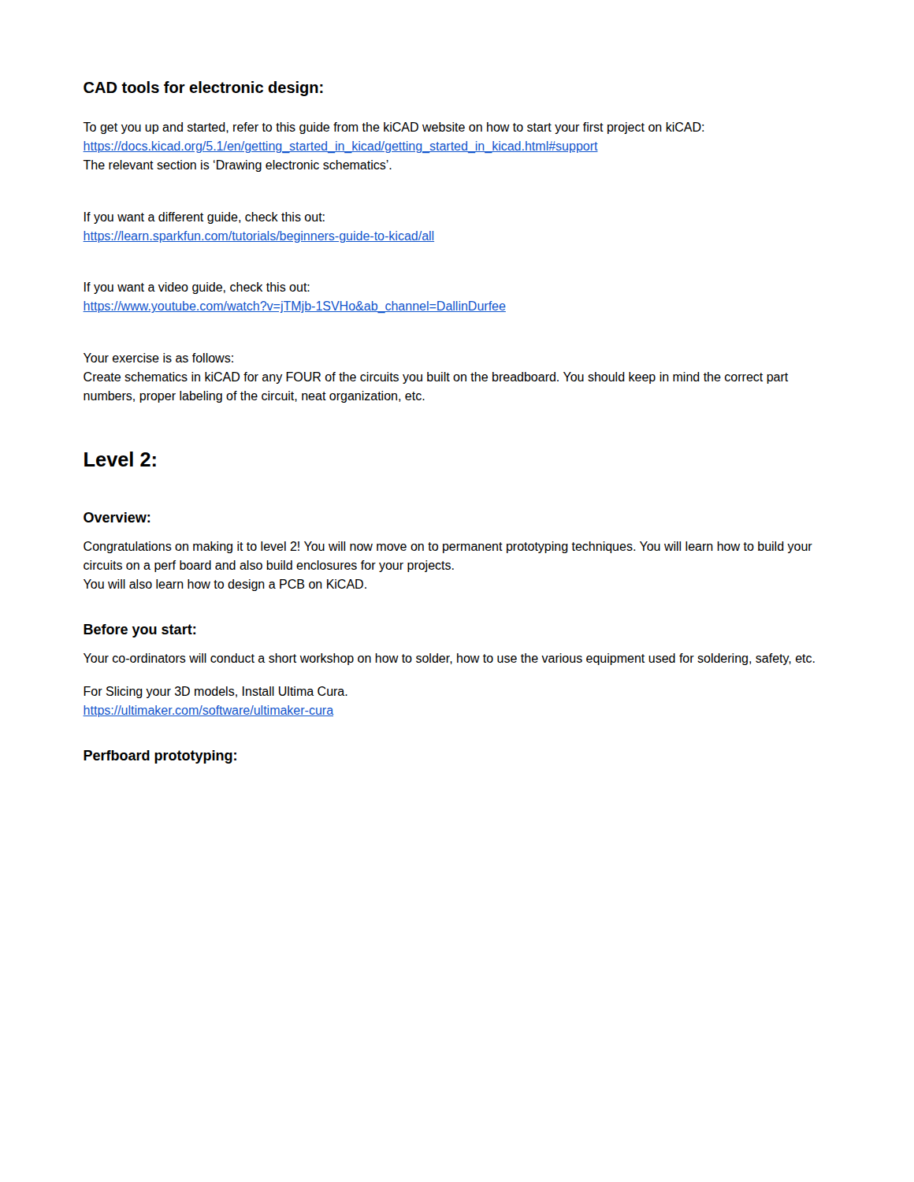CAD tools for electronic design:
To get you up and started, refer to this guide from the kiCAD website on how to start your first project on kiCAD:
https://docs.kicad.org/5.1/en/getting_started_in_kicad/getting_started_in_kicad.html#support
The relevant section is ‘Drawing electronic schematics’.
If you want a different guide, check this out:
https://learn.sparkfun.com/tutorials/beginners-guide-to-kicad/all
If you want a video guide, check this out:
https://www.youtube.com/watch?v=jTMjb-1SVHo&ab_channel=DallinDurfee
Your exercise is as follows:
Create schematics in kiCAD for any FOUR of the circuits you built on the breadboard. You should keep in mind the correct part numbers, proper labeling of the circuit, neat organization, etc.
Level 2:
Overview:
Congratulations on making it to level 2! You will now move on to permanent prototyping techniques. You will learn how to build your circuits on a perf board and also build enclosures for your projects.
You will also learn how to design a PCB on KiCAD.
Before you start:
Your co-ordinators will conduct a short workshop on how to solder, how to use the various equipment used for soldering, safety, etc.
For Slicing your 3D models, Install Ultima Cura.
https://ultimaker.com/software/ultimaker-cura
Perfboard prototyping: